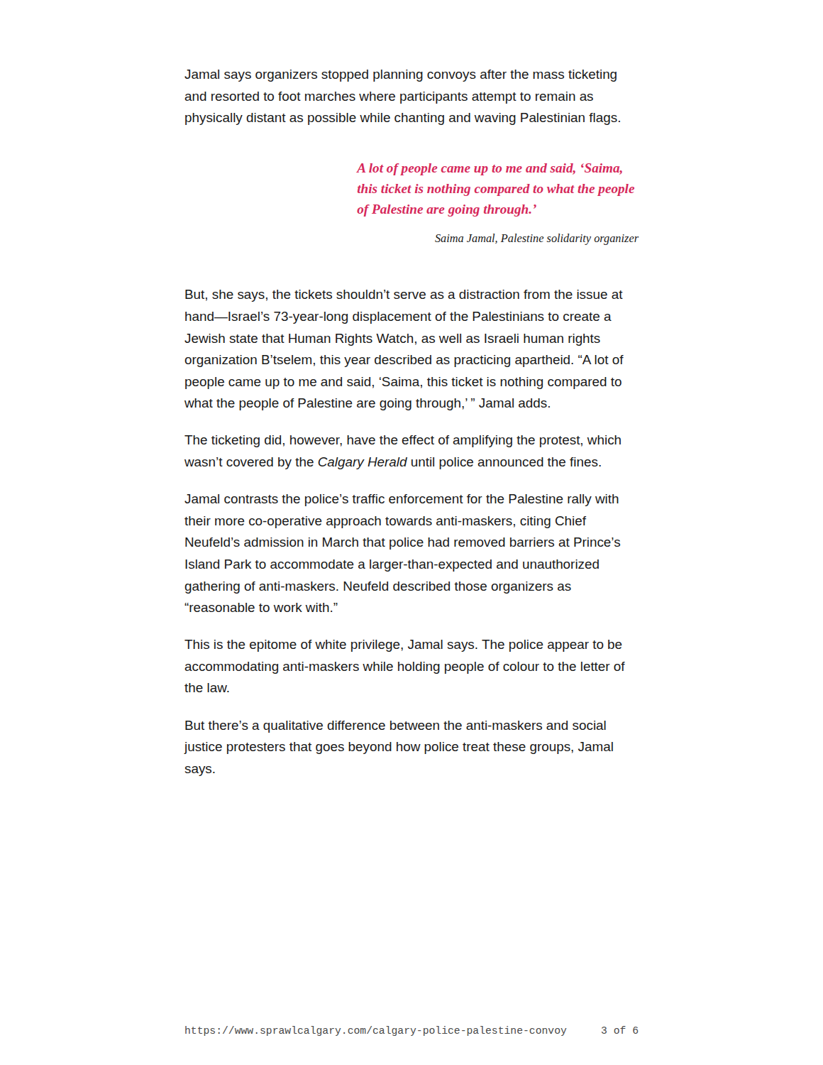Jamal says organizers stopped planning convoys after the mass ticketing and resorted to foot marches where participants attempt to remain as physically distant as possible while chanting and waving Palestinian flags.
A lot of people came up to me and said, ‘Saima, this ticket is nothing compared to what the people of Palestine are going through.’
Saima Jamal, Palestine solidarity organizer
But, she says, the tickets shouldn’t serve as a distraction from the issue at hand—Israel’s 73-year-long displacement of the Palestinians to create a Jewish state that Human Rights Watch, as well as Israeli human rights organization B’tselem, this year described as practicing apartheid. “A lot of people came up to me and said, ‘Saima, this ticket is nothing compared to what the people of Palestine are going through,’ ” Jamal adds.
The ticketing did, however, have the effect of amplifying the protest, which wasn’t covered by the Calgary Herald until police announced the fines.
Jamal contrasts the police’s traffic enforcement for the Palestine rally with their more co-operative approach towards anti-maskers, citing Chief Neufeld’s admission in March that police had removed barriers at Prince’s Island Park to accommodate a larger-than-expected and unauthorized gathering of anti-maskers. Neufeld described those organizers as “reasonable to work with.”
This is the epitome of white privilege, Jamal says. The police appear to be accommodating anti-maskers while holding people of colour to the letter of the law.
But there’s a qualitative difference between the anti-maskers and social justice protesters that goes beyond how police treat these groups, Jamal says.
https://www.sprawlcalgary.com/calgary-police-palestine-convoy 3 of 6